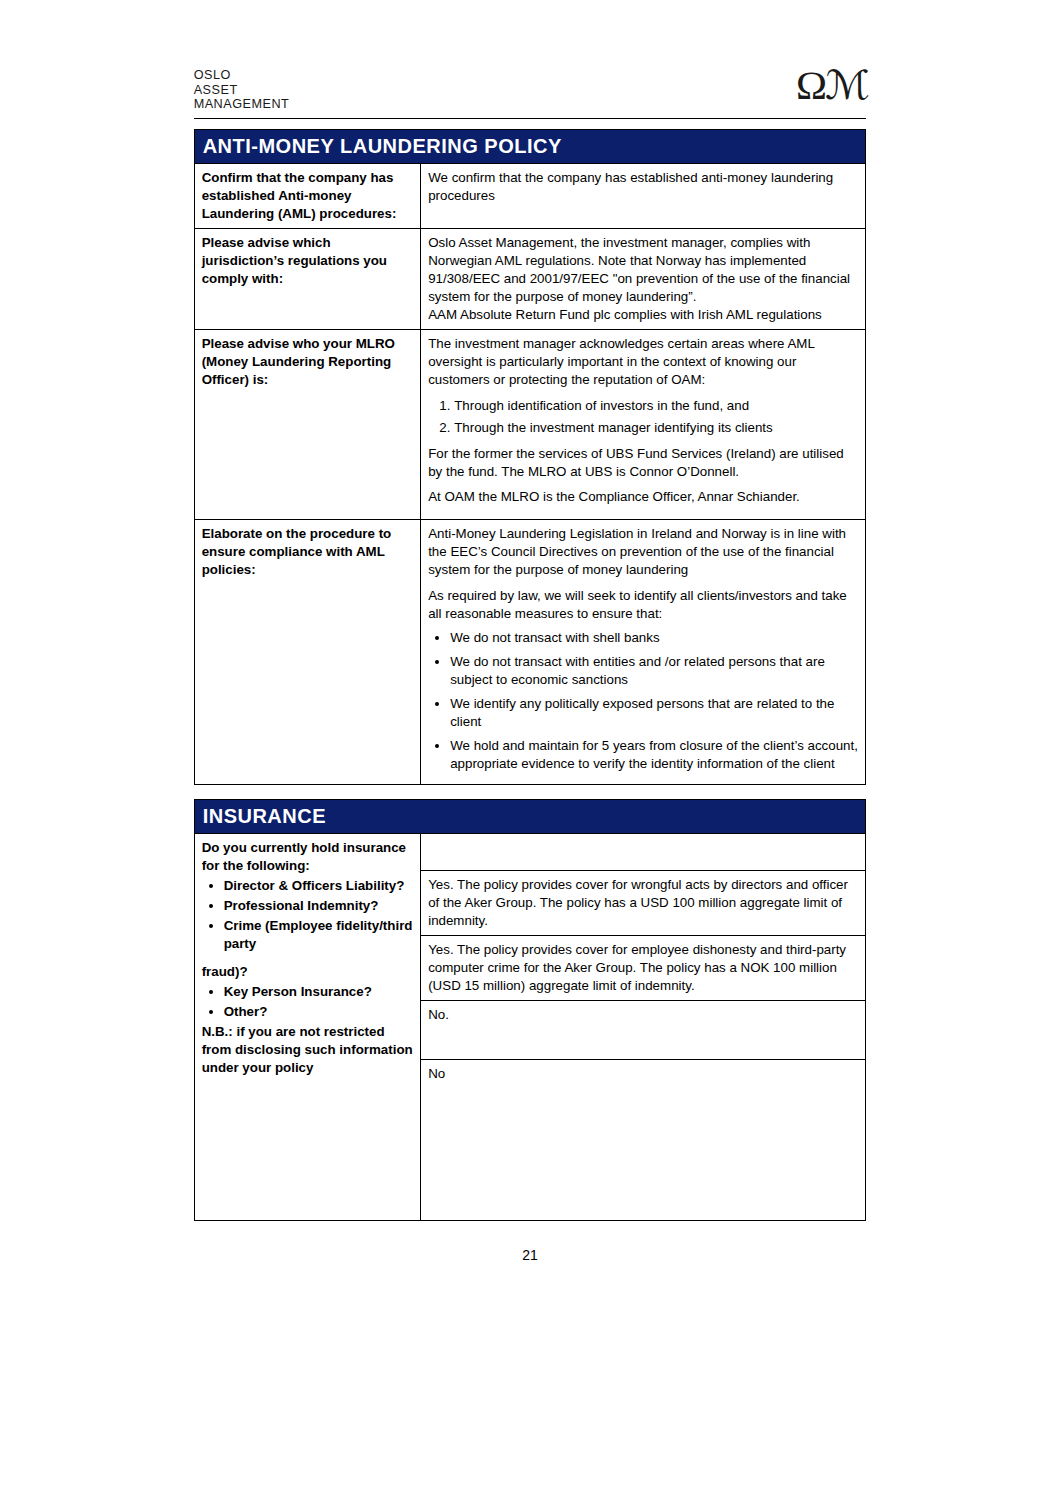OSLO
ASSET
MANAGEMENT
Ωℳ
ANTI-MONEY LAUNDERING POLICY
| Confirm that the company has established Anti-money Laundering (AML) procedures: | We confirm that the company has established anti-money laundering procedures |
| Please advise which jurisdiction’s regulations you comply with: | Oslo Asset Management, the investment manager, complies with Norwegian AML regulations. Note that Norway has implemented 91/308/EEC and 2001/97/EEC "on prevention of the use of the financial system for the purpose of money laundering”. AAM Absolute Return Fund plc complies with Irish AML regulations |
| Please advise who your MLRO (Money Laundering Reporting Officer) is: | The investment manager acknowledges certain areas where AML oversight is particularly important in the context of knowing our customers or protecting the reputation of OAM: Through identification of investors in the fund, and Through the investment manager identifying its clients For the former the services of UBS Fund Services (Ireland) are utilised by the fund. The MLRO at UBS is Connor O’Donnell. At OAM the MLRO is the Compliance Officer, Annar Schiander. |
| Elaborate on the procedure to ensure compliance with AML policies: | Anti-Money Laundering Legislation in Ireland and Norway is in line with the EEC’s Council Directives on prevention of the use of the financial system for the purpose of money laundering As required by law, we will seek to identify all clients/investors and take all reasonable measures to ensure that: We do not transact with shell banks We do not transact with entities and /or related persons that are subject to economic sanctions We identify any politically exposed persons that are related to the client We hold and maintain for 5 years from closure of the client’s account, appropriate evidence to verify the identity information of the client |
INSURANCE
| Do you currently hold insurance for the following: Director & Officers Liability? Professional Indemnity? Crime (Employee fidelity/third party fraud)? Key Person Insurance? Other? N.B.: if you are not restricted from disclosing such information under your policy | |
| Yes. The policy provides cover for wrongful acts by directors and officer of the Aker Group. The policy has a USD 100 million aggregate limit of indemnity. |
| Yes. The policy provides cover for employee dishonesty and third-party computer crime for the Aker Group. The policy has a NOK 100 million (USD 15 million) aggregate limit of indemnity. |
| No. |
| No |
21